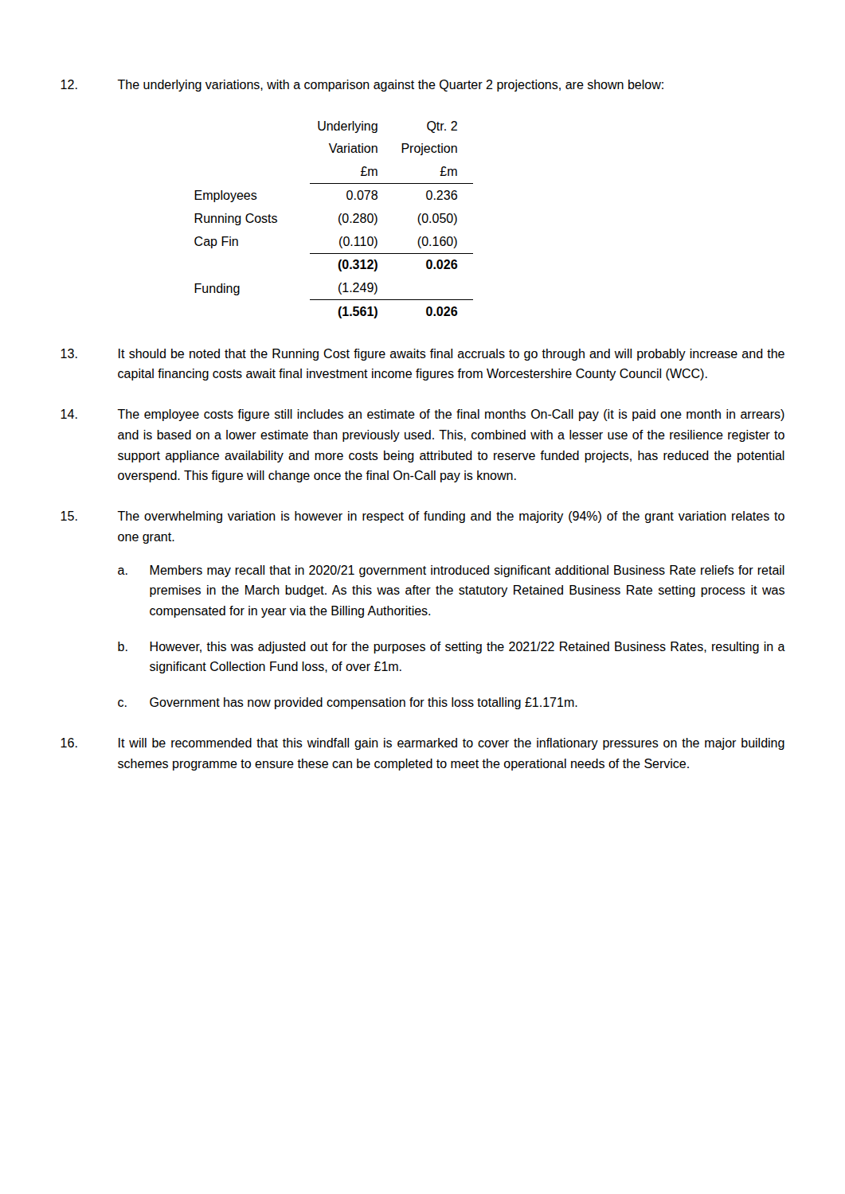The underlying variations, with a comparison against the Quarter 2 projections, are shown below:
| | Underlying | Qtr. 2 |
| --- | --- | --- |
| | Variation | Projection |
| | £m | £m |
| Employees | 0.078 | 0.236 |
| Running Costs | (0.280) | (0.050) |
| Cap Fin | (0.110) | (0.160) |
| | (0.312) | 0.026 |
| Funding | (1.249) | |
| | (1.561) | 0.026 |
It should be noted that the Running Cost figure awaits final accruals to go through and will probably increase and the capital financing costs await final investment income figures from Worcestershire County Council (WCC).
The employee costs figure still includes an estimate of the final months On-Call pay (it is paid one month in arrears) and is based on a lower estimate than previously used. This, combined with a lesser use of the resilience register to support appliance availability and more costs being attributed to reserve funded projects, has reduced the potential overspend. This figure will change once the final On-Call pay is known.
The overwhelming variation is however in respect of funding and the majority (94%) of the grant variation relates to one grant.
Members may recall that in 2020/21 government introduced significant additional Business Rate reliefs for retail premises in the March budget. As this was after the statutory Retained Business Rate setting process it was compensated for in year via the Billing Authorities.
However, this was adjusted out for the purposes of setting the 2021/22 Retained Business Rates, resulting in a significant Collection Fund loss, of over £1m.
Government has now provided compensation for this loss totalling £1.171m.
It will be recommended that this windfall gain is earmarked to cover the inflationary pressures on the major building schemes programme to ensure these can be completed to meet the operational needs of the Service.